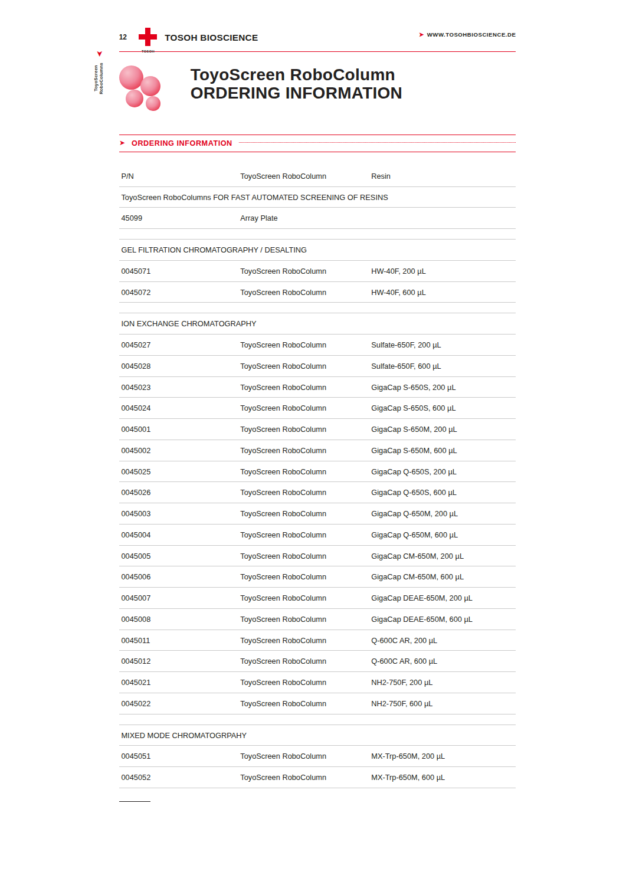➤ ToyoScreen
RoboColumns
12 TOSOH TOSOH BIOSCIENCE
➤WWW.TOSOHBIOSCIENCE.DE
ToyoScreen RoboColumn
Ordering Information
➤ ORDERING INFORMATION
| P/N | ToyoScreen RoboColumn | Resin |
| --- | --- | --- |
| ToyoScreen RoboColumns FOR FAST AUTOMATED SCREENING OF RESINS |
| 45099 | Array Plate | |
| GEL FILTRATION CHROMATOGRAPHY / DESALTING |
| 0045071 | ToyoScreen RoboColumn | HW-40F, 200 µL |
| 0045072 | ToyoScreen RoboColumn | HW-40F, 600 µL |
| ION EXCHANGE CHROMATOGRAPHY |
| 0045027 | ToyoScreen RoboColumn | Sulfate-650F, 200 µL |
| 0045028 | ToyoScreen RoboColumn | Sulfate-650F, 600 µL |
| 0045023 | ToyoScreen RoboColumn | GigaCap S-650S, 200 µL |
| 0045024 | ToyoScreen RoboColumn | GigaCap S-650S, 600 µL |
| 0045001 | ToyoScreen RoboColumn | GigaCap S-650M, 200 µL |
| 0045002 | ToyoScreen RoboColumn | GigaCap S-650M, 600 µL |
| 0045025 | ToyoScreen RoboColumn | GigaCap Q-650S, 200 µL |
| 0045026 | ToyoScreen RoboColumn | GigaCap Q-650S, 600 µL |
| 0045003 | ToyoScreen RoboColumn | GigaCap Q-650M, 200 µL |
| 0045004 | ToyoScreen RoboColumn | GigaCap Q-650M, 600 µL |
| 0045005 | ToyoScreen RoboColumn | GigaCap CM-650M, 200 µL |
| 0045006 | ToyoScreen RoboColumn | GigaCap CM-650M, 600 µL |
| 0045007 | ToyoScreen RoboColumn | GigaCap DEAE-650M, 200 µL |
| 0045008 | ToyoScreen RoboColumn | GigaCap DEAE-650M, 600 µL |
| 0045011 | ToyoScreen RoboColumn | Q-600C AR, 200 µL |
| 0045012 | ToyoScreen RoboColumn | Q-600C AR, 600 µL |
| 0045021 | ToyoScreen RoboColumn | NH2-750F, 200 µL |
| 0045022 | ToyoScreen RoboColumn | NH2-750F, 600 µL |
| MIXED MODE CHROMATOGRPAHY |
| 0045051 | ToyoScreen RoboColumn | MX-Trp-650M, 200 µL |
| 0045052 | ToyoScreen RoboColumn | MX-Trp-650M, 600 µL |